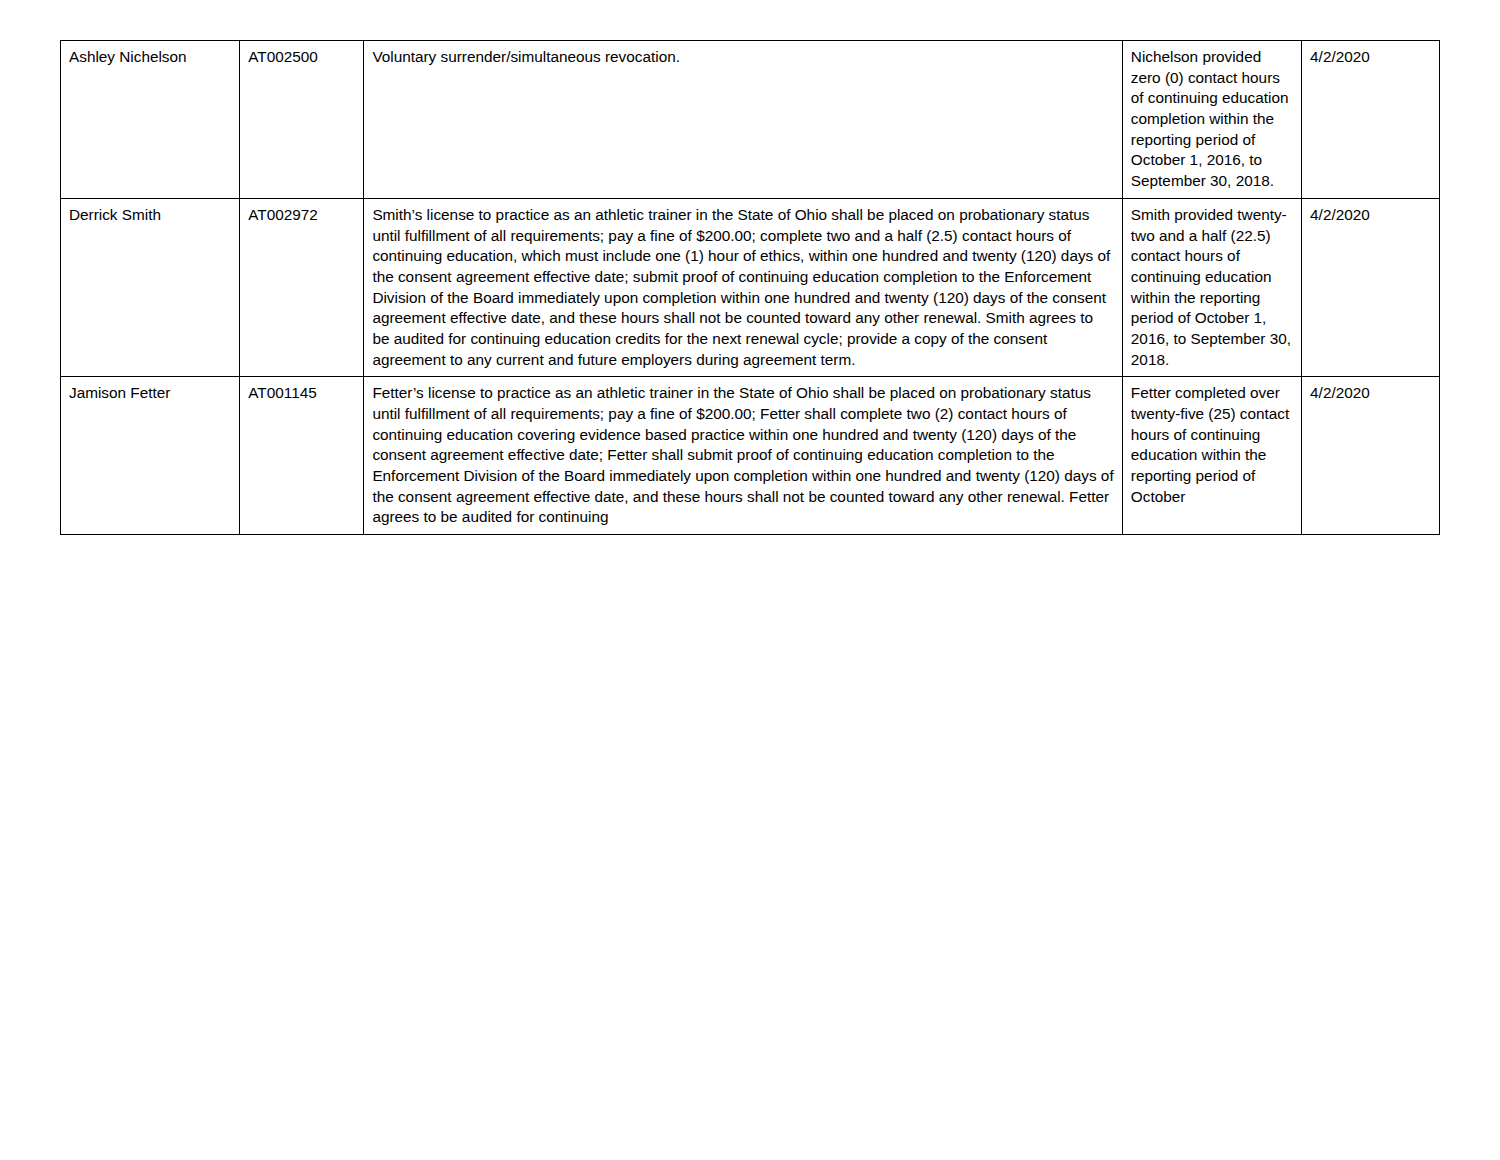| Ashley Nichelson | AT002500 | Voluntary surrender/simultaneous revocation. | Nichelson provided zero (0) contact hours of continuing education completion within the reporting period of October 1, 2016, to September 30, 2018. | 4/2/2020 |
| Derrick Smith | AT002972 | Smith’s license to practice as an athletic trainer in the State of Ohio shall be placed on probationary status until fulfillment of all requirements; pay a fine of $200.00; complete two and a half (2.5) contact hours of continuing education, which must include one (1) hour of ethics, within one hundred and twenty (120) days of the consent agreement effective date; submit proof of continuing education completion to the Enforcement Division of the Board immediately upon completion within one hundred and twenty (120) days of the consent agreement effective date, and these hours shall not be counted toward any other renewal. Smith agrees to be audited for continuing education credits for the next renewal cycle; provide a copy of the consent agreement to any current and future employers during agreement term. | Smith provided twenty-two and a half (22.5) contact hours of continuing education within the reporting period of October 1, 2016, to September 30, 2018. | 4/2/2020 |
| Jamison Fetter | AT001145 | Fetter’s license to practice as an athletic trainer in the State of Ohio shall be placed on probationary status until fulfillment of all requirements; pay a fine of $200.00; Fetter shall complete two (2) contact hours of continuing education covering evidence based practice within one hundred and twenty (120) days of the consent agreement effective date; Fetter shall submit proof of continuing education completion to the Enforcement Division of the Board immediately upon completion within one hundred and twenty (120) days of the consent agreement effective date, and these hours shall not be counted toward any other renewal. Fetter agrees to be audited for continuing | Fetter completed over twenty-five (25) contact hours of continuing education within the reporting period of October | 4/2/2020 |